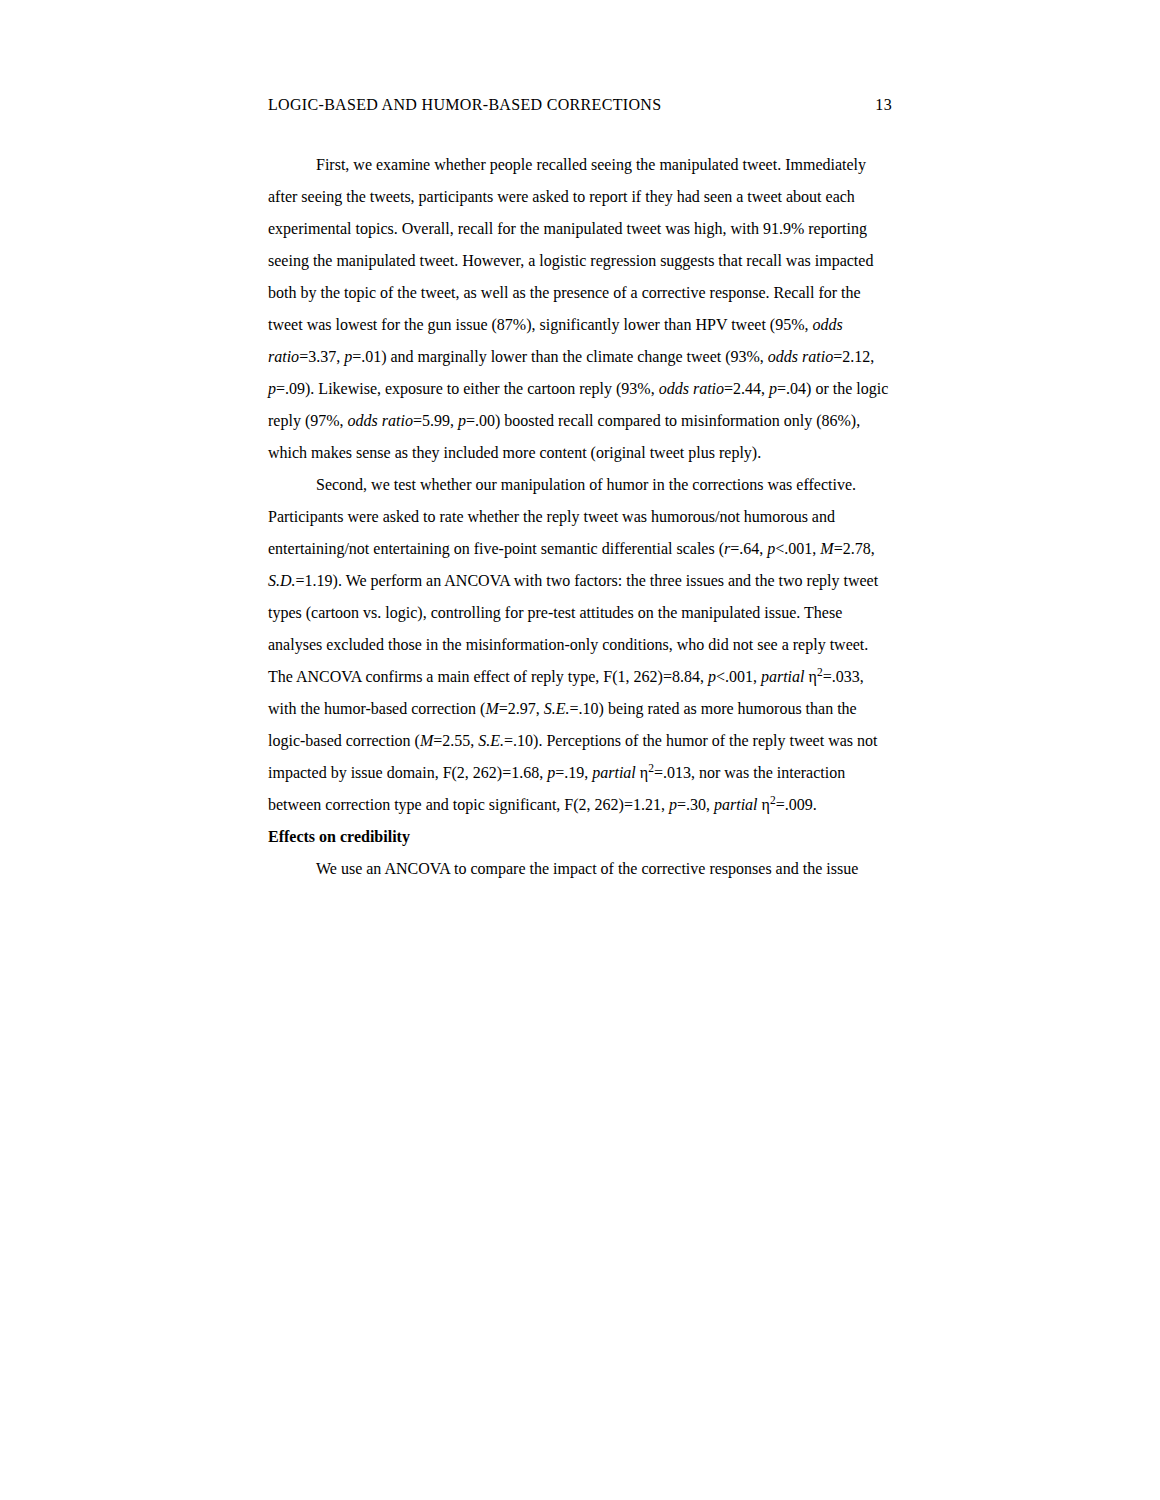Logic-Based and Humor-Based Corrections 13
First, we examine whether people recalled seeing the manipulated tweet. Immediately after seeing the tweets, participants were asked to report if they had seen a tweet about each experimental topics. Overall, recall for the manipulated tweet was high, with 91.9% reporting seeing the manipulated tweet. However, a logistic regression suggests that recall was impacted both by the topic of the tweet, as well as the presence of a corrective response. Recall for the tweet was lowest for the gun issue (87%), significantly lower than HPV tweet (95%, odds ratio=3.37, p=.01) and marginally lower than the climate change tweet (93%, odds ratio=2.12, p=.09). Likewise, exposure to either the cartoon reply (93%, odds ratio=2.44, p=.04) or the logic reply (97%, odds ratio=5.99, p=.00) boosted recall compared to misinformation only (86%), which makes sense as they included more content (original tweet plus reply).
Second, we test whether our manipulation of humor in the corrections was effective. Participants were asked to rate whether the reply tweet was humorous/not humorous and entertaining/not entertaining on five-point semantic differential scales (r=.64, p<.001, M=2.78, S.D.=1.19). We perform an ANCOVA with two factors: the three issues and the two reply tweet types (cartoon vs. logic), controlling for pre-test attitudes on the manipulated issue. These analyses excluded those in the misinformation-only conditions, who did not see a reply tweet. The ANCOVA confirms a main effect of reply type, F(1, 262)=8.84, p<.001, partial η2=.033, with the humor-based correction (M=2.97, S.E.=.10) being rated as more humorous than the logic-based correction (M=2.55, S.E.=.10). Perceptions of the humor of the reply tweet was not impacted by issue domain, F(2, 262)=1.68, p=.19, partial η2=.013, nor was the interaction between correction type and topic significant, F(2, 262)=1.21, p=.30, partial η2=.009.
Effects on credibility
We use an ANCOVA to compare the impact of the corrective responses and the issue